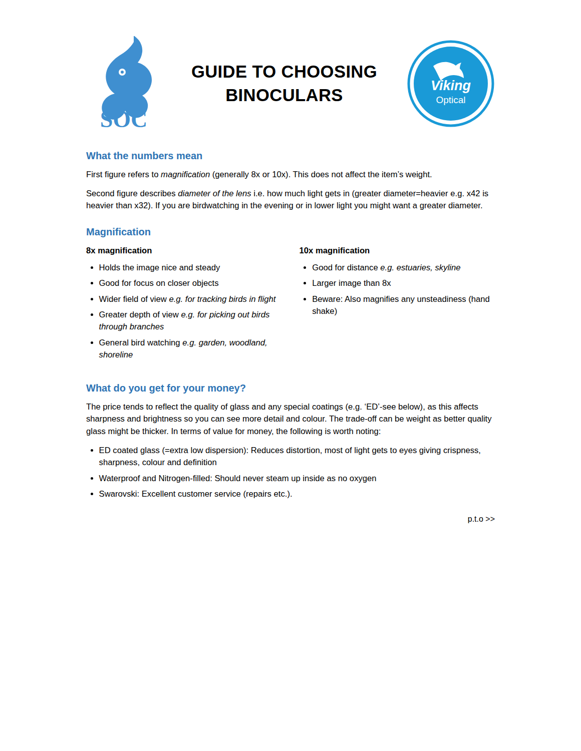SOC
GUIDE TO CHOOSING
BINOCULARS
Viking Optical
What the numbers mean
First figure refers to magnification (generally 8x or 10x). This does not affect the item’s weight.
Second figure describes diameter of the lens i.e. how much light gets in (greater diameter=heavier e.g. x42 is heavier than x32). If you are birdwatching in the evening or in lower light you might want a greater diameter.
Magnification
8x magnification
Holds the image nice and steady
Good for focus on closer objects
Wider field of view e.g. for tracking birds in flight
Greater depth of view e.g. for picking out birds through branches
General bird watching e.g. garden, woodland, shoreline
10x magnification
Good for distance e.g. estuaries, skyline
Larger image than 8x
Beware: Also magnifies any unsteadiness (hand shake)
What do you get for your money?
The price tends to reflect the quality of glass and any special coatings (e.g. ‘ED’-see below), as this affects sharpness and brightness so you can see more detail and colour. The trade-off can be weight as better quality glass might be thicker. In terms of value for money, the following is worth noting:
ED coated glass (=extra low dispersion): Reduces distortion, most of light gets to eyes giving crispness, sharpness, colour and definition
Waterproof and Nitrogen-filled: Should never steam up inside as no oxygen
Swarovski: Excellent customer service (repairs etc.).
p.t.o >>